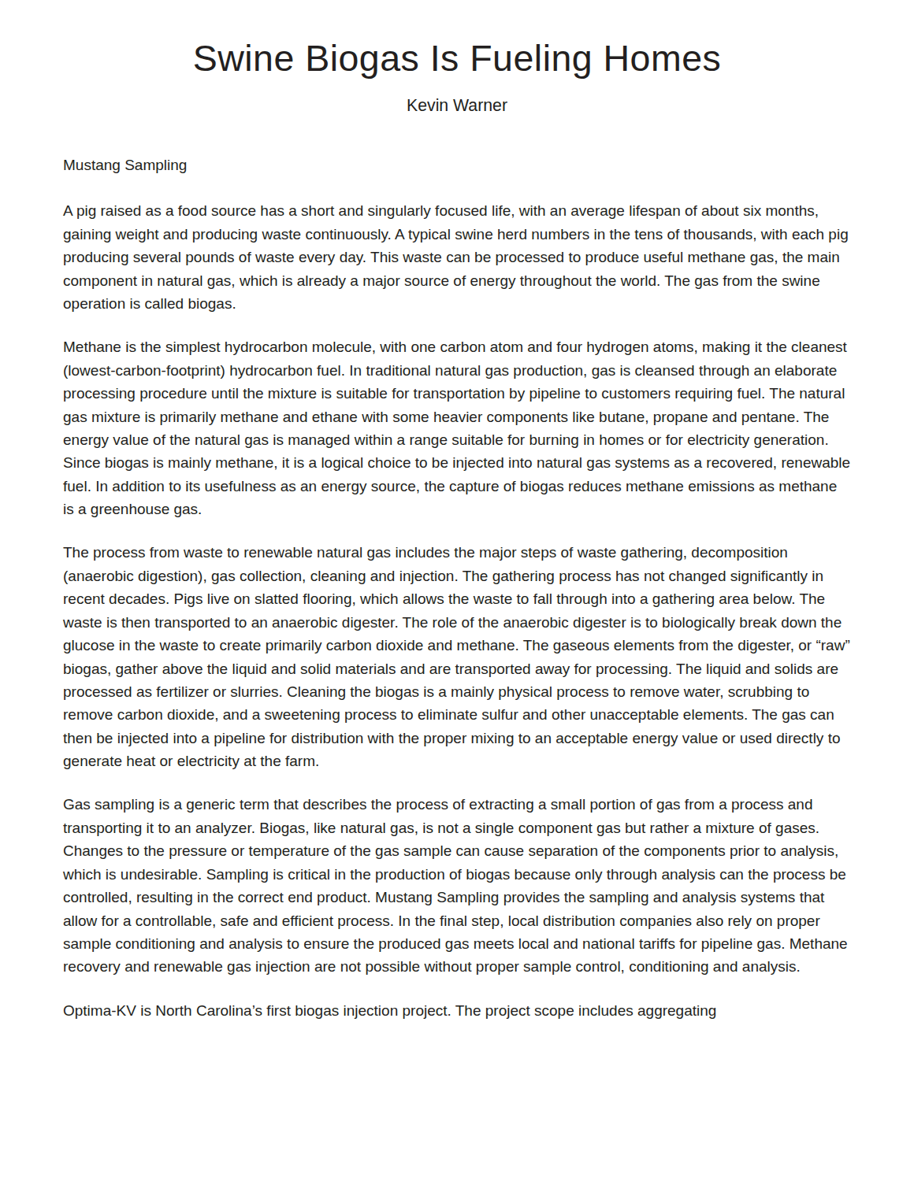Swine Biogas Is Fueling Homes
Kevin Warner
Mustang Sampling
A pig raised as a food source has a short and singularly focused life, with an average lifespan of about six months, gaining weight and producing waste continuously. A typical swine herd numbers in the tens of thousands, with each pig producing several pounds of waste every day. This waste can be processed to produce useful methane gas, the main component in natural gas, which is already a major source of energy throughout the world. The gas from the swine operation is called biogas.
Methane is the simplest hydrocarbon molecule, with one carbon atom and four hydrogen atoms, making it the cleanest (lowest-carbon-footprint) hydrocarbon fuel. In traditional natural gas production, gas is cleansed through an elaborate processing procedure until the mixture is suitable for transportation by pipeline to customers requiring fuel. The natural gas mixture is primarily methane and ethane with some heavier components like butane, propane and pentane. The energy value of the natural gas is managed within a range suitable for burning in homes or for electricity generation. Since biogas is mainly methane, it is a logical choice to be injected into natural gas systems as a recovered, renewable fuel. In addition to its usefulness as an energy source, the capture of biogas reduces methane emissions as methane is a greenhouse gas.
The process from waste to renewable natural gas includes the major steps of waste gathering, decomposition (anaerobic digestion), gas collection, cleaning and injection. The gathering process has not changed significantly in recent decades. Pigs live on slatted flooring, which allows the waste to fall through into a gathering area below. The waste is then transported to an anaerobic digester. The role of the anaerobic digester is to biologically break down the glucose in the waste to create primarily carbon dioxide and methane. The gaseous elements from the digester, or “raw” biogas, gather above the liquid and solid materials and are transported away for processing. The liquid and solids are processed as fertilizer or slurries. Cleaning the biogas is a mainly physical process to remove water, scrubbing to remove carbon dioxide, and a sweetening process to eliminate sulfur and other unacceptable elements. The gas can then be injected into a pipeline for distribution with the proper mixing to an acceptable energy value or used directly to generate heat or electricity at the farm.
Gas sampling is a generic term that describes the process of extracting a small portion of gas from a process and transporting it to an analyzer. Biogas, like natural gas, is not a single component gas but rather a mixture of gases. Changes to the pressure or temperature of the gas sample can cause separation of the components prior to analysis, which is undesirable. Sampling is critical in the production of biogas because only through analysis can the process be controlled, resulting in the correct end product. Mustang Sampling provides the sampling and analysis systems that allow for a controllable, safe and efficient process. In the final step, local distribution companies also rely on proper sample conditioning and analysis to ensure the produced gas meets local and national tariffs for pipeline gas. Methane recovery and renewable gas injection are not possible without proper sample control, conditioning and analysis.
Optima-KV is North Carolina’s first biogas injection project. The project scope includes aggregating